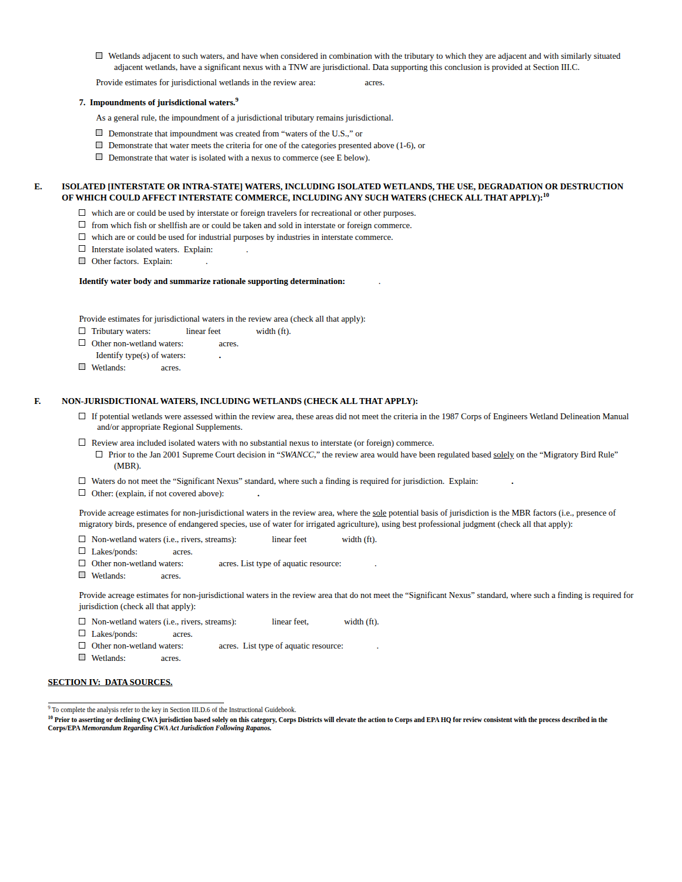Wetlands adjacent to such waters, and have when considered in combination with the tributary to which they are adjacent and with similarly situated adjacent wetlands, have a significant nexus with a TNW are jurisdictional. Data supporting this conclusion is provided at Section III.C.
Provide estimates for jurisdictional wetlands in the review area: acres.
7. Impoundments of jurisdictional waters.9
As a general rule, the impoundment of a jurisdictional tributary remains jurisdictional.
Demonstrate that impoundment was created from “waters of the U.S.,” or
Demonstrate that water meets the criteria for one of the categories presented above (1-6), or
Demonstrate that water is isolated with a nexus to commerce (see E below).
E. ISOLATED [INTERSTATE OR INTRA-STATE] WATERS, INCLUDING ISOLATED WETLANDS, THE USE, DEGRADATION OR DESTRUCTION OF WHICH COULD AFFECT INTERSTATE COMMERCE, INCLUDING ANY SUCH WATERS (CHECK ALL THAT APPLY):10
which are or could be used by interstate or foreign travelers for recreational or other purposes.
from which fish or shellfish are or could be taken and sold in interstate or foreign commerce.
which are or could be used for industrial purposes by industries in interstate commerce.
Interstate isolated waters. Explain: .
Other factors. Explain: .
Identify water body and summarize rationale supporting determination: .
Provide estimates for jurisdictional waters in the review area (check all that apply):
Tributary waters: linear feet width (ft).
Other non-wetland waters: acres.
Identify type(s) of waters: .
Wetlands: acres.
F. NON-JURISDICTIONAL WATERS, INCLUDING WETLANDS (CHECK ALL THAT APPLY):
If potential wetlands were assessed within the review area, these areas did not meet the criteria in the 1987 Corps of Engineers Wetland Delineation Manual and/or appropriate Regional Supplements.
Review area included isolated waters with no substantial nexus to interstate (or foreign) commerce.
Prior to the Jan 2001 Supreme Court decision in “SWANCC,” the review area would have been regulated based solely on the “Migratory Bird Rule” (MBR).
Waters do not meet the “Significant Nexus” standard, where such a finding is required for jurisdiction. Explain: .
Other: (explain, if not covered above): .
Provide acreage estimates for non-jurisdictional waters in the review area, where the sole potential basis of jurisdiction is the MBR factors (i.e., presence of migratory birds, presence of endangered species, use of water for irrigated agriculture), using best professional judgment (check all that apply):
Non-wetland waters (i.e., rivers, streams): linear feet width (ft).
Lakes/ponds: acres.
Other non-wetland waters: acres. List type of aquatic resource: .
Wetlands: acres.
Provide acreage estimates for non-jurisdictional waters in the review area that do not meet the “Significant Nexus” standard, where such a finding is required for jurisdiction (check all that apply):
Non-wetland waters (i.e., rivers, streams): linear feet, width (ft).
Lakes/ponds: acres.
Other non-wetland waters: acres. List type of aquatic resource: .
Wetlands: acres.
SECTION IV: DATA SOURCES.
9 To complete the analysis refer to the key in Section III.D.6 of the Instructional Guidebook.
10 Prior to asserting or declining CWA jurisdiction based solely on this category, Corps Districts will elevate the action to Corps and EPA HQ for review consistent with the process described in the Corps/EPA Memorandum Regarding CWA Act Jurisdiction Following Rapanos.